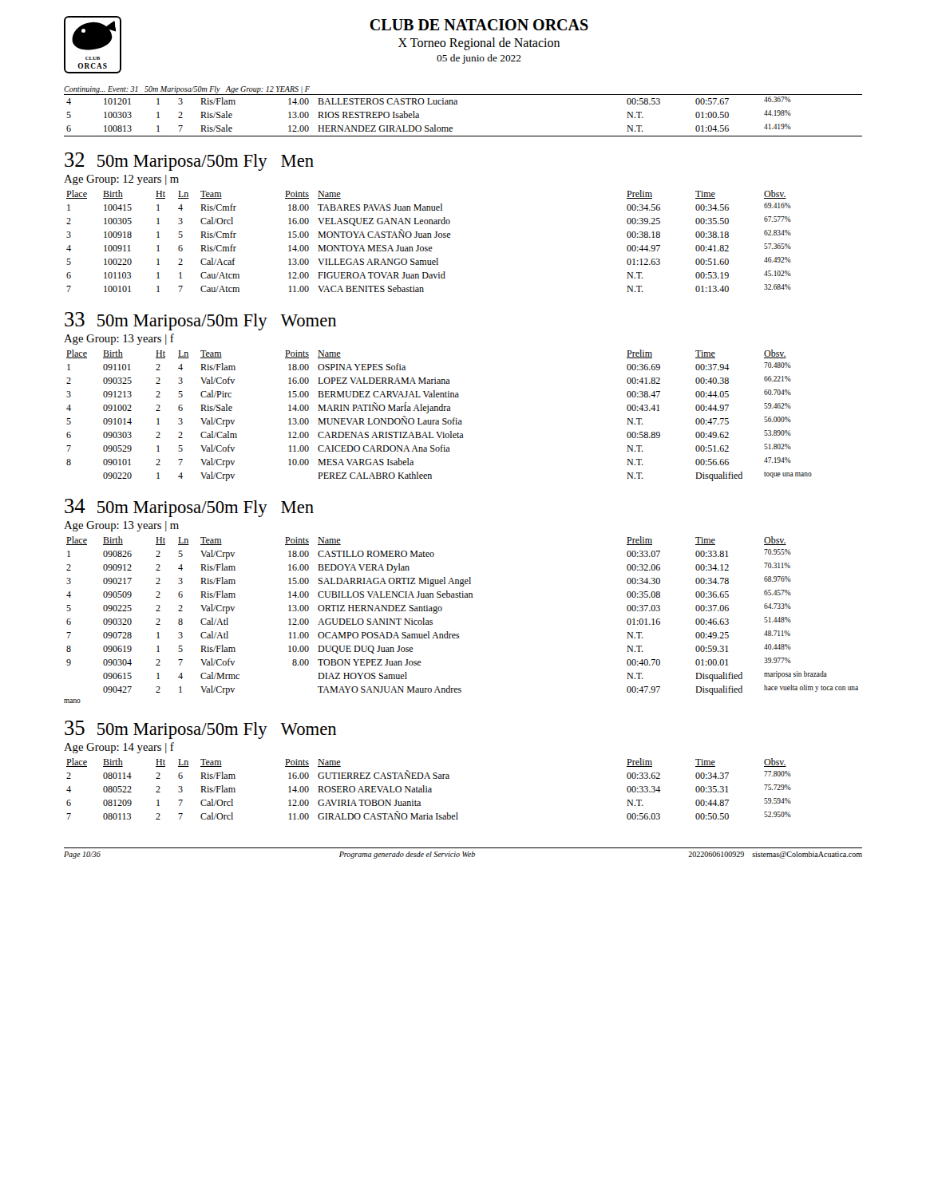CLUB
ORCAS
CLUB DE NATACION ORCAS
X Torneo Regional de Natacion
05 de junio de 2022
Continuing... Event: 31 50m Mariposa/50m Fly Age Group: 12 YEARS | F
| 4 | 101201 | 1 | 3 | Ris/Flam | 14.00 | BALLESTEROS CASTRO Luciana | 00:58.53 | 00:57.67 | 46.367% |
| 5 | 100303 | 1 | 2 | Ris/Sale | 13.00 | RIOS RESTREPO Isabela | N.T. | 01:00.50 | 44.198% |
| 6 | 100813 | 1 | 7 | Ris/Sale | 12.00 | HERNANDEZ GIRALDO Salome | N.T. | 01:04.56 | 41.419% |
32 50m Mariposa/50m Fly Men
Age Group: 12 years | m
| Place | Birth | Ht | Ln | Team | Points | Name | Prelim | Time | Obsv. |
| 1 | 100415 | 1 | 4 | Ris/Cmfr | 18.00 | TABARES PAVAS Juan Manuel | 00:34.56 | 00:34.56 | 69.416% |
| 2 | 100305 | 1 | 3 | Cal/Orcl | 16.00 | VELASQUEZ GANAN Leonardo | 00:39.25 | 00:35.50 | 67.577% |
| 3 | 100918 | 1 | 5 | Ris/Cmfr | 15.00 | MONTOYA CASTAÑO Juan Jose | 00:38.18 | 00:38.18 | 62.834% |
| 4 | 100911 | 1 | 6 | Ris/Cmfr | 14.00 | MONTOYA MESA Juan Jose | 00:44.97 | 00:41.82 | 57.365% |
| 5 | 100220 | 1 | 2 | Cal/Acaf | 13.00 | VILLEGAS ARANGO Samuel | 01:12.63 | 00:51.60 | 46.492% |
| 6 | 101103 | 1 | 1 | Cau/Atcm | 12.00 | FIGUEROA TOVAR Juan David | N.T. | 00:53.19 | 45.102% |
| 7 | 100101 | 1 | 7 | Cau/Atcm | 11.00 | VACA BENITES Sebastian | N.T. | 01:13.40 | 32.684% |
33 50m Mariposa/50m Fly Women
Age Group: 13 years | f
| Place | Birth | Ht | Ln | Team | Points | Name | Prelim | Time | Obsv. |
| 1 | 091101 | 2 | 4 | Ris/Flam | 18.00 | OSPINA YEPES Sofia | 00:36.69 | 00:37.94 | 70.480% |
| 2 | 090325 | 2 | 3 | Val/Cofv | 16.00 | LOPEZ VALDERRAMA Mariana | 00:41.82 | 00:40.38 | 66.221% |
| 3 | 091213 | 2 | 5 | Cal/Pirc | 15.00 | BERMUDEZ CARVAJAL Valentina | 00:38.47 | 00:44.05 | 60.704% |
| 4 | 091002 | 2 | 6 | Ris/Sale | 14.00 | MARIN PATIÑO MarÍa Alejandra | 00:43.41 | 00:44.97 | 59.462% |
| 5 | 091014 | 1 | 3 | Val/Crpv | 13.00 | MUNEVAR LONDOÑO Laura Sofia | N.T. | 00:47.75 | 56.000% |
| 6 | 090303 | 2 | 2 | Cal/Calm | 12.00 | CARDENAS ARISTIZABAL Violeta | 00:58.89 | 00:49.62 | 53.890% |
| 7 | 090529 | 1 | 5 | Val/Cofv | 11.00 | CAICEDO CARDONA Ana Sofia | N.T. | 00:51.62 | 51.802% |
| 8 | 090101 | 2 | 7 | Val/Crpv | 10.00 | MESA VARGAS Isabela | N.T. | 00:56.66 | 47.194% |
| | 090220 | 1 | 4 | Val/Crpv | | PEREZ CALABRO Kathleen | N.T. | Disqualified | toque una mano |
34 50m Mariposa/50m Fly Men
Age Group: 13 years | m
| Place | Birth | Ht | Ln | Team | Points | Name | Prelim | Time | Obsv. |
| 1 | 090826 | 2 | 5 | Val/Crpv | 18.00 | CASTILLO ROMERO Mateo | 00:33.07 | 00:33.81 | 70.955% |
| 2 | 090912 | 2 | 4 | Ris/Flam | 16.00 | BEDOYA VERA Dylan | 00:32.06 | 00:34.12 | 70.311% |
| 3 | 090217 | 2 | 3 | Ris/Flam | 15.00 | SALDARRIAGA ORTIZ Miguel Angel | 00:34.30 | 00:34.78 | 68.976% |
| 4 | 090509 | 2 | 6 | Ris/Flam | 14.00 | CUBILLOS VALENCIA Juan Sebastian | 00:35.08 | 00:36.65 | 65.457% |
| 5 | 090225 | 2 | 2 | Val/Crpv | 13.00 | ORTIZ HERNANDEZ Santiago | 00:37.03 | 00:37.06 | 64.733% |
| 6 | 090320 | 2 | 8 | Cal/Atl | 12.00 | AGUDELO SANINT Nicolas | 01:01.16 | 00:46.63 | 51.448% |
| 7 | 090728 | 1 | 3 | Cal/Atl | 11.00 | OCAMPO POSADA Samuel Andres | N.T. | 00:49.25 | 48.711% |
| 8 | 090619 | 1 | 5 | Ris/Flam | 10.00 | DUQUE DUQ Juan Jose | N.T. | 00:59.31 | 40.448% |
| 9 | 090304 | 2 | 7 | Val/Cofv | 8.00 | TOBON YEPEZ Juan Jose | 00:40.70 | 01:00.01 | 39.977% |
| | 090615 | 1 | 4 | Cal/Mrmc | | DIAZ HOYOS Samuel | N.T. | Disqualified | mariposa sin brazada |
| | 090427 | 2 | 1 | Val/Crpv | | TAMAYO SANJUAN Mauro Andres | 00:47.97 | Disqualified | hace vuelta olím y toca con una |
mano
35 50m Mariposa/50m Fly Women
Age Group: 14 years | f
| Place | Birth | Ht | Ln | Team | Points | Name | Prelim | Time | Obsv. |
| 2 | 080114 | 2 | 6 | Ris/Flam | 16.00 | GUTIERREZ CASTAÑEDA Sara | 00:33.62 | 00:34.37 | 77.800% |
| 4 | 080522 | 2 | 3 | Ris/Flam | 14.00 | ROSERO AREVALO Natalia | 00:33.34 | 00:35.31 | 75.729% |
| 6 | 081209 | 1 | 7 | Cal/Orcl | 12.00 | GAVIRIA TOBON Juanita | N.T. | 00:44.87 | 59.594% |
| 7 | 080113 | 2 | 7 | Cal/Orcl | 11.00 | GIRALDO CASTAÑO Maria Isabel | 00:56.03 | 00:50.50 | 52.950% |
Page 10/36
Programa generado desde el Servicio Web
20220606100929 sistemas@ColombiaAcuatica.com